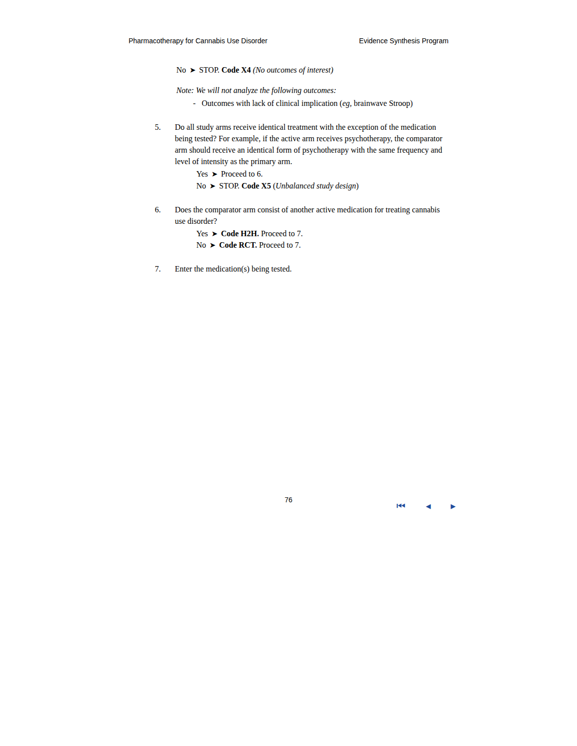Pharmacotherapy for Cannabis Use Disorder
Evidence Synthesis Program
No ➤ STOP. Code X4 (No outcomes of interest)
Note: We will not analyze the following outcomes:
Outcomes with lack of clinical implication (eg, brainwave Stroop)
Do all study arms receive identical treatment with the exception of the medication being tested? For example, if the active arm receives psychotherapy, the comparator arm should receive an identical form of psychotherapy with the same frequency and level of intensity as the primary arm.
Yes ➤ Proceed to 6.
No ➤ STOP. Code X5 (Unbalanced study design)
Does the comparator arm consist of another active medication for treating cannabis use disorder?
Yes ➤ Code H2H. Proceed to 7.
No ➤ Code RCT. Proceed to 7.
Enter the medication(s) being tested.
76
⏮ ◂ ▸